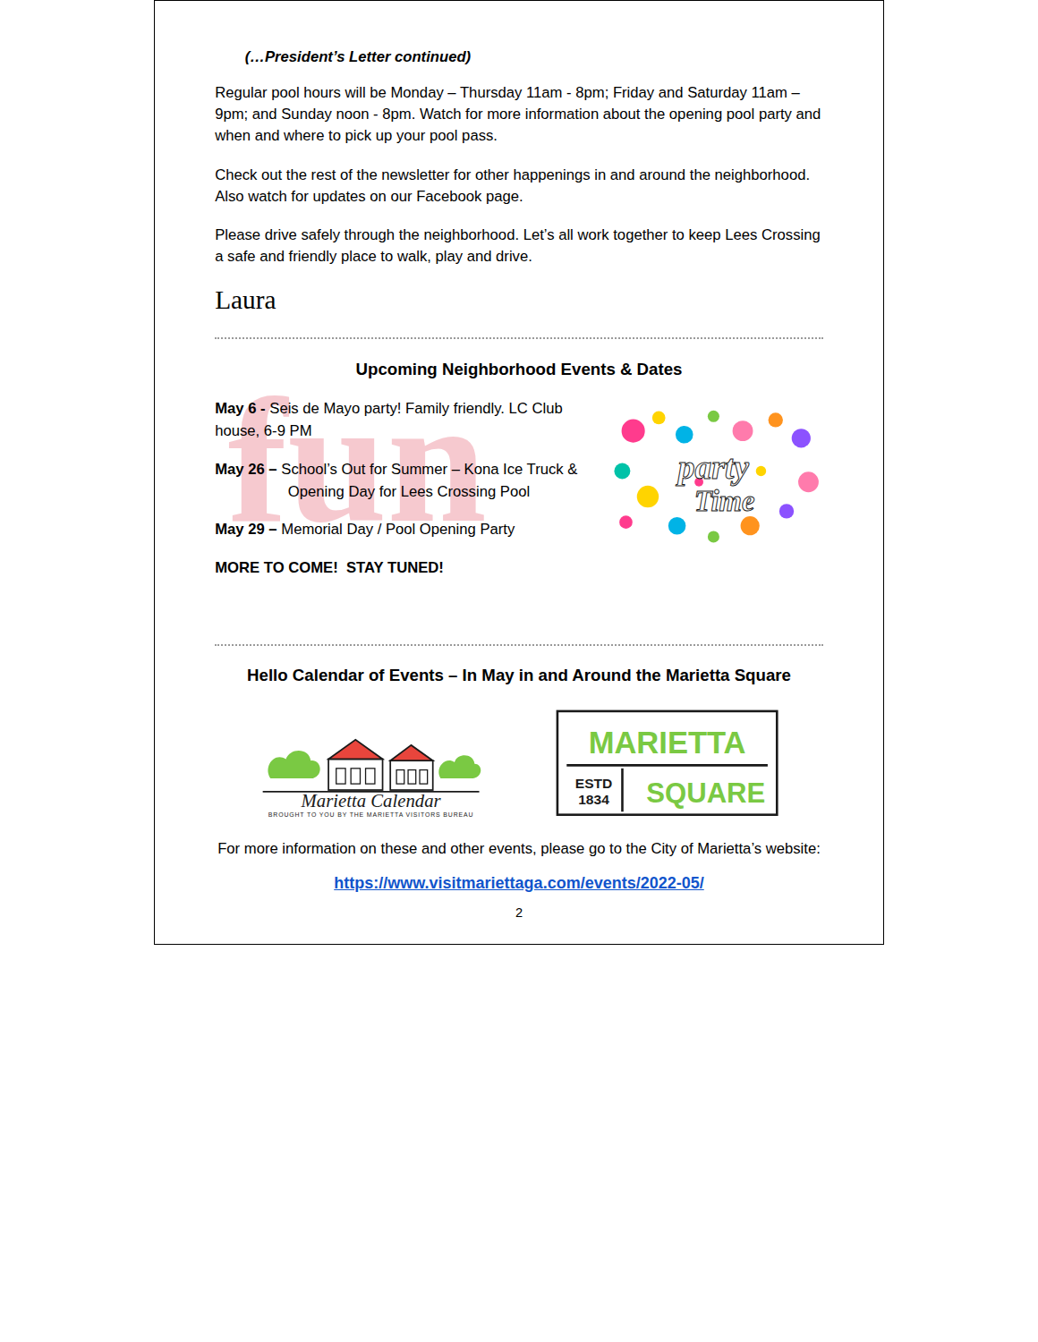(…President’s Letter continued)
Regular pool hours will be Monday – Thursday 11am - 8pm; Friday and Saturday 11am – 9pm; and Sunday noon - 8pm. Watch for more information about the opening pool party and when and where to pick up your pool pass.
Check out the rest of the newsletter for other happenings in and around the neighborhood. Also watch for updates on our Facebook page.
Please drive safely through the neighborhood. Let’s all work together to keep Lees Crossing a safe and friendly place to walk, play and drive.
Laura
Upcoming Neighborhood Events & Dates
fun
party Time
May 6 - Seis de Mayo party! Family friendly. LC Club house, 6-9 PM
May 26 – School’s Out for Summer – Kona Ice Truck & Opening Day for Lees Crossing Pool
May 29 – Memorial Day / Pool Opening Party
MORE TO COME! STAY TUNED!
Hello Calendar of Events – In May in and Around the Marietta Square
Marietta Calendar BROUGHT TO YOU BY THE MARIETTA VISITORS BUREAU
MARIETTA ESTD 1834 SQUARE
For more information on these and other events, please go to the City of Marietta’s website:
https://www.visitmariettaga.com/events/2022-05/
2